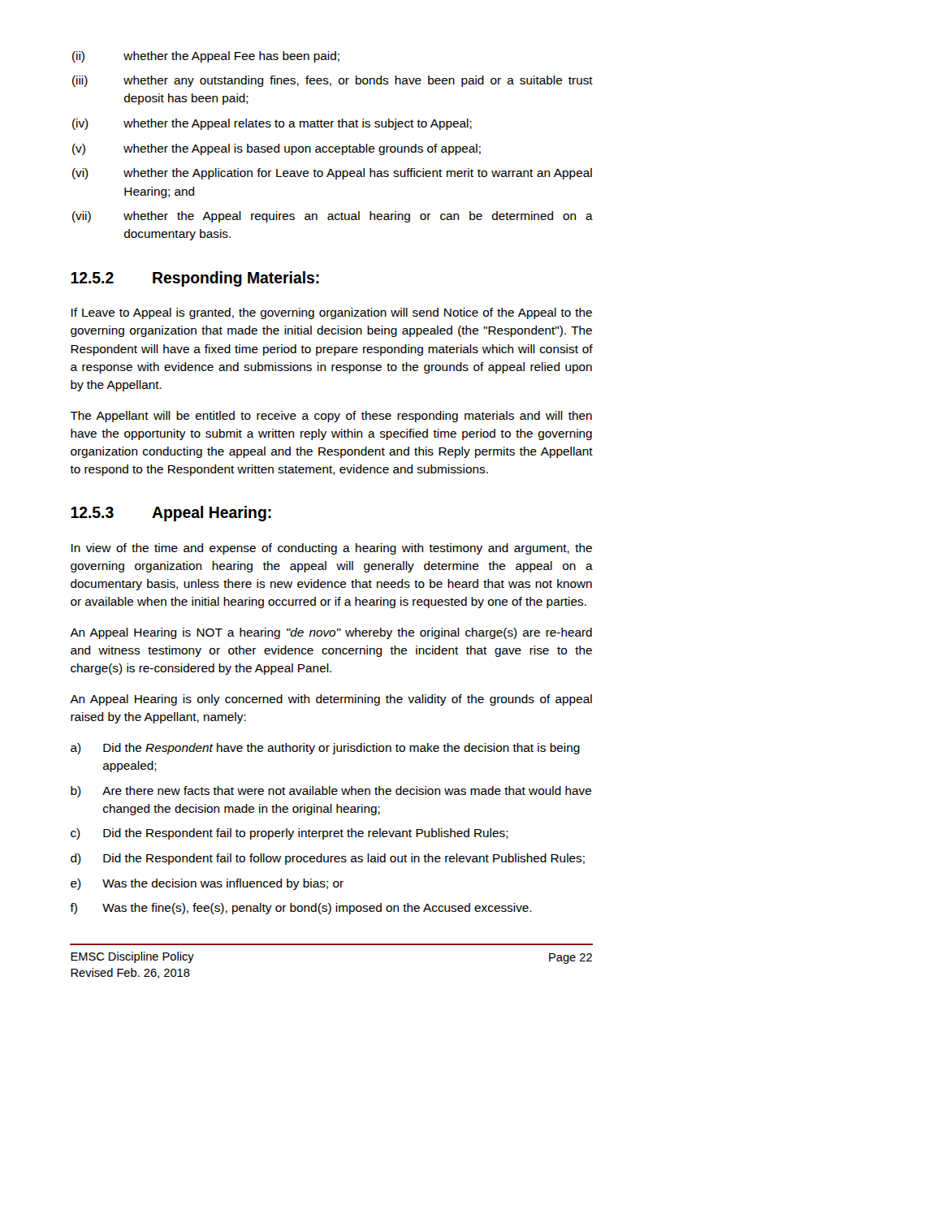(ii) whether the Appeal Fee has been paid;
(iii) whether any outstanding fines, fees, or bonds have been paid or a suitable trust deposit has been paid;
(iv) whether the Appeal relates to a matter that is subject to Appeal;
(v) whether the Appeal is based upon acceptable grounds of appeal;
(vi) whether the Application for Leave to Appeal has sufficient merit to warrant an Appeal Hearing; and
(vii) whether the Appeal requires an actual hearing or can be determined on a documentary basis.
12.5.2 Responding Materials:
If Leave to Appeal is granted, the governing organization will send Notice of the Appeal to the governing organization that made the initial decision being appealed (the "Respondent"). The Respondent will have a fixed time period to prepare responding materials which will consist of a response with evidence and submissions in response to the grounds of appeal relied upon by the Appellant.
The Appellant will be entitled to receive a copy of these responding materials and will then have the opportunity to submit a written reply within a specified time period to the governing organization conducting the appeal and the Respondent and this Reply permits the Appellant to respond to the Respondent written statement, evidence and submissions.
12.5.3 Appeal Hearing:
In view of the time and expense of conducting a hearing with testimony and argument, the governing organization hearing the appeal will generally determine the appeal on a documentary basis, unless there is new evidence that needs to be heard that was not known or available when the initial hearing occurred or if a hearing is requested by one of the parties.
An Appeal Hearing is NOT a hearing "de novo" whereby the original charge(s) are re-heard and witness testimony or other evidence concerning the incident that gave rise to the charge(s) is re-considered by the Appeal Panel.
An Appeal Hearing is only concerned with determining the validity of the grounds of appeal raised by the Appellant, namely:
a) Did the Respondent have the authority or jurisdiction to make the decision that is being appealed;
b) Are there new facts that were not available when the decision was made that would have changed the decision made in the original hearing;
c) Did the Respondent fail to properly interpret the relevant Published Rules;
d) Did the Respondent fail to follow procedures as laid out in the relevant Published Rules;
e) Was the decision was influenced by bias; or
f) Was the fine(s), fee(s), penalty or bond(s) imposed on the Accused excessive.
EMSC Discipline Policy
Revised Feb. 26, 2018
Page 22